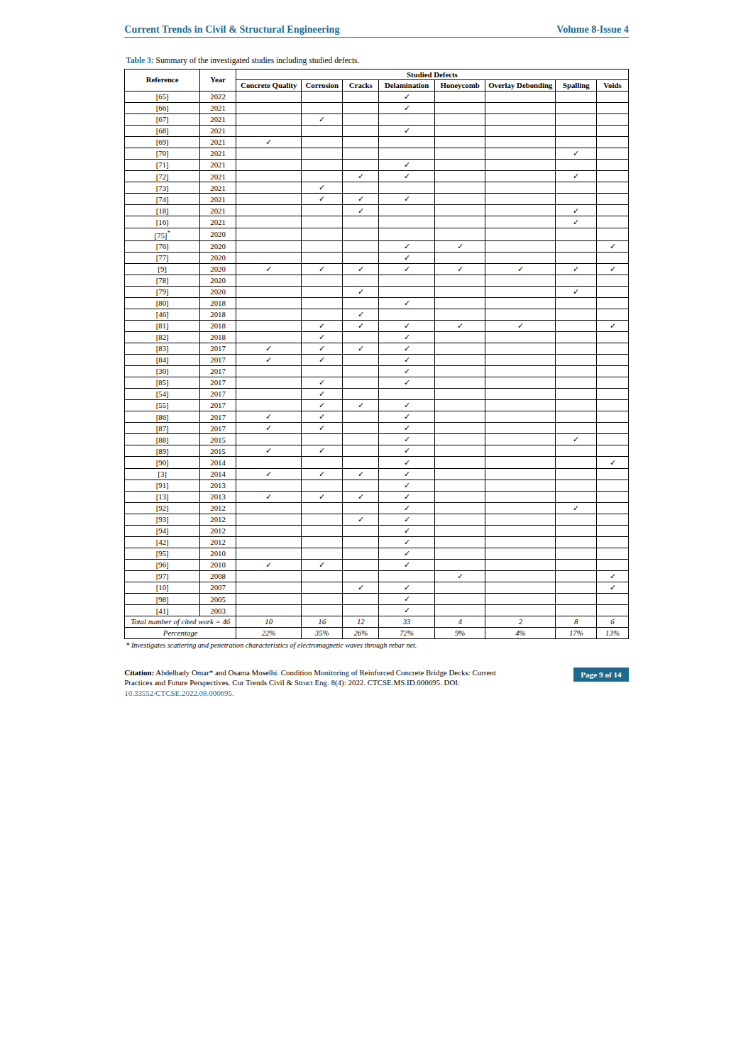Current Trends in Civil & Structural Engineering
Volume 8-Issue 4
Table 3: Summary of the investigated studies including studied defects.
| Reference | Year | Studied Defects |
| --- | --- | --- |
| Concrete Quality | Corrosion | Cracks | Delamination | Honeycomb | Overlay Debonding | Spalling | Voids |
| [65] | 2022 | | | | ✓ | | | | |
| [66] | 2021 | | | | ✓ | | | | |
| [67] | 2021 | | ✓ | | | | | | |
| [68] | 2021 | | | | ✓ | | | | |
| [69] | 2021 | ✓ | | | | | | | |
| [70] | 2021 | | | | | | | ✓ | |
| [71] | 2021 | | | | ✓ | | | | |
| [72] | 2021 | | | ✓ | ✓ | | | ✓ | |
| [73] | 2021 | | ✓ | | | | | | |
| [74] | 2021 | | ✓ | ✓ | ✓ | | | | |
| [18] | 2021 | | | ✓ | | | | ✓ | |
| [16] | 2021 | | | | | | | ✓ | |
| [75] * | 2020 | | | | | | | | |
| [76] | 2020 | | | | ✓ | ✓ | | | ✓ |
| [77] | 2020 | | | | ✓ | | | | |
| [9] | 2020 | ✓ | ✓ | ✓ | ✓ | ✓ | ✓ | ✓ | ✓ |
| [78] | 2020 | | | | | | | | |
| [79] | 2020 | | | ✓ | | | | ✓ | |
| [80] | 2018 | | | | ✓ | | | | |
| [46] | 2018 | | | ✓ | | | | | |
| [81] | 2018 | | ✓ | ✓ | ✓ | ✓ | ✓ | | ✓ |
| [82] | 2018 | | ✓ | | ✓ | | | | |
| [83] | 2017 | ✓ | ✓ | ✓ | ✓ | | | | |
| [84] | 2017 | ✓ | ✓ | | ✓ | | | | |
| [30] | 2017 | | | | ✓ | | | | |
| [85] | 2017 | | ✓ | | ✓ | | | | |
| [54] | 2017 | | ✓ | | | | | | |
| [55] | 2017 | | ✓ | ✓ | ✓ | | | | |
| [86] | 2017 | ✓ | ✓ | | ✓ | | | | |
| [87] | 2017 | ✓ | ✓ | | ✓ | | | | |
| [88] | 2015 | | | | ✓ | | | ✓ | |
| [89] | 2015 | ✓ | ✓ | | ✓ | | | | |
| [90] | 2014 | | | | ✓ | | | | ✓ |
| [3] | 2014 | ✓ | ✓ | ✓ | ✓ | | | | |
| [91] | 2013 | | | | ✓ | | | | |
| [13] | 2013 | ✓ | ✓ | ✓ | ✓ | | | | |
| [92] | 2012 | | | | ✓ | | | ✓ | |
| [93] | 2012 | | | ✓ | ✓ | | | | |
| [94] | 2012 | | | | ✓ | | | | |
| [42] | 2012 | | | | ✓ | | | | |
| [95] | 2010 | | | | ✓ | | | | |
| [96] | 2010 | ✓ | ✓ | | ✓ | | | | |
| [97] | 2008 | | | | | ✓ | | | ✓ |
| [10] | 2007 | | | ✓ | ✓ | | | | ✓ |
| [98] | 2005 | | | | ✓ | | | | |
| [41] | 2003 | | | | ✓ | | | | |
| Total number of cited work = 46 | 10 | 16 | 12 | 33 | 4 | 2 | 8 | 6 |
| Percentage | 22% | 35% | 26% | 72% | 9% | 4% | 17% | 13% |
* Investigates scattering and penetration characteristics of electromagnetic waves through rebar net.
Citation: Abdelhady Omar* and Osama Moselhi. Condition Monitoring of Reinforced Concrete Bridge Decks: Current Practices and Future Perspectives. Cur Trends Civil & Struct Eng. 8(4): 2022. CTCSE.MS.ID.000695. DOI: 10.33552/CTCSE.2022.08.000695.
Page 9 of 14